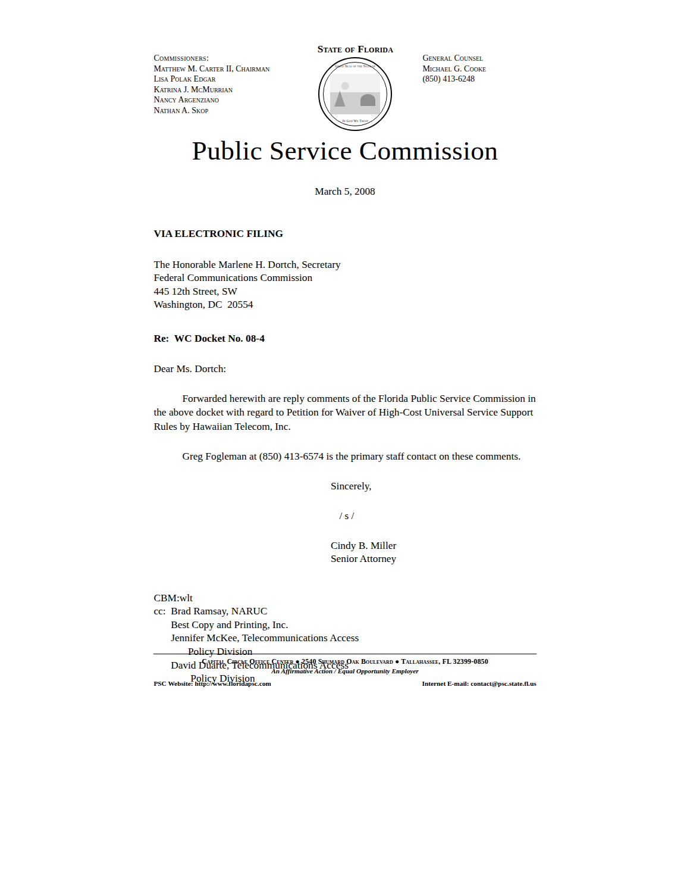Commissioners:
Matthew M. Carter II, Chairman
Lisa Polak Edgar
Katrina J. McMurrian
Nancy Argenziano
Nathan A. Skop
State of Florida
Great Seal of the State of
In God We Trust
General Counsel
Michael G. Cooke
(850) 413-6248
Public Service Commission
March 5, 2008
VIA ELECTRONIC FILING
The Honorable Marlene H. Dortch, Secretary
Federal Communications Commission
445 12th Street, SW
Washington, DC 20554
Re: WC Docket No. 08-4
Dear Ms. Dortch:
Forwarded herewith are reply comments of the Florida Public Service Commission in the above docket with regard to Petition for Waiver of High-Cost Universal Service Support Rules by Hawaiian Telecom, Inc.
Greg Fogleman at (850) 413-6574 is the primary staff contact on these comments.
Sincerely,
/ s /
Cindy B. Miller
Senior Attorney
CBM:wlt
cc: Brad Ramsay, NARUC
Best Copy and Printing, Inc.
Jennifer McKee, Telecommunications Access
Policy Division
David Duarte, Telecommunications Access
Policy Division
Capital Circle Office Center ● 2540 Shumard Oak Boulevard ● Tallahassee, FL 32399-0850
An Affirmative Action / Equal Opportunity Employer
PSC Website: http://www.floridapsc.com Internet E-mail: contact@psc.state.fl.us